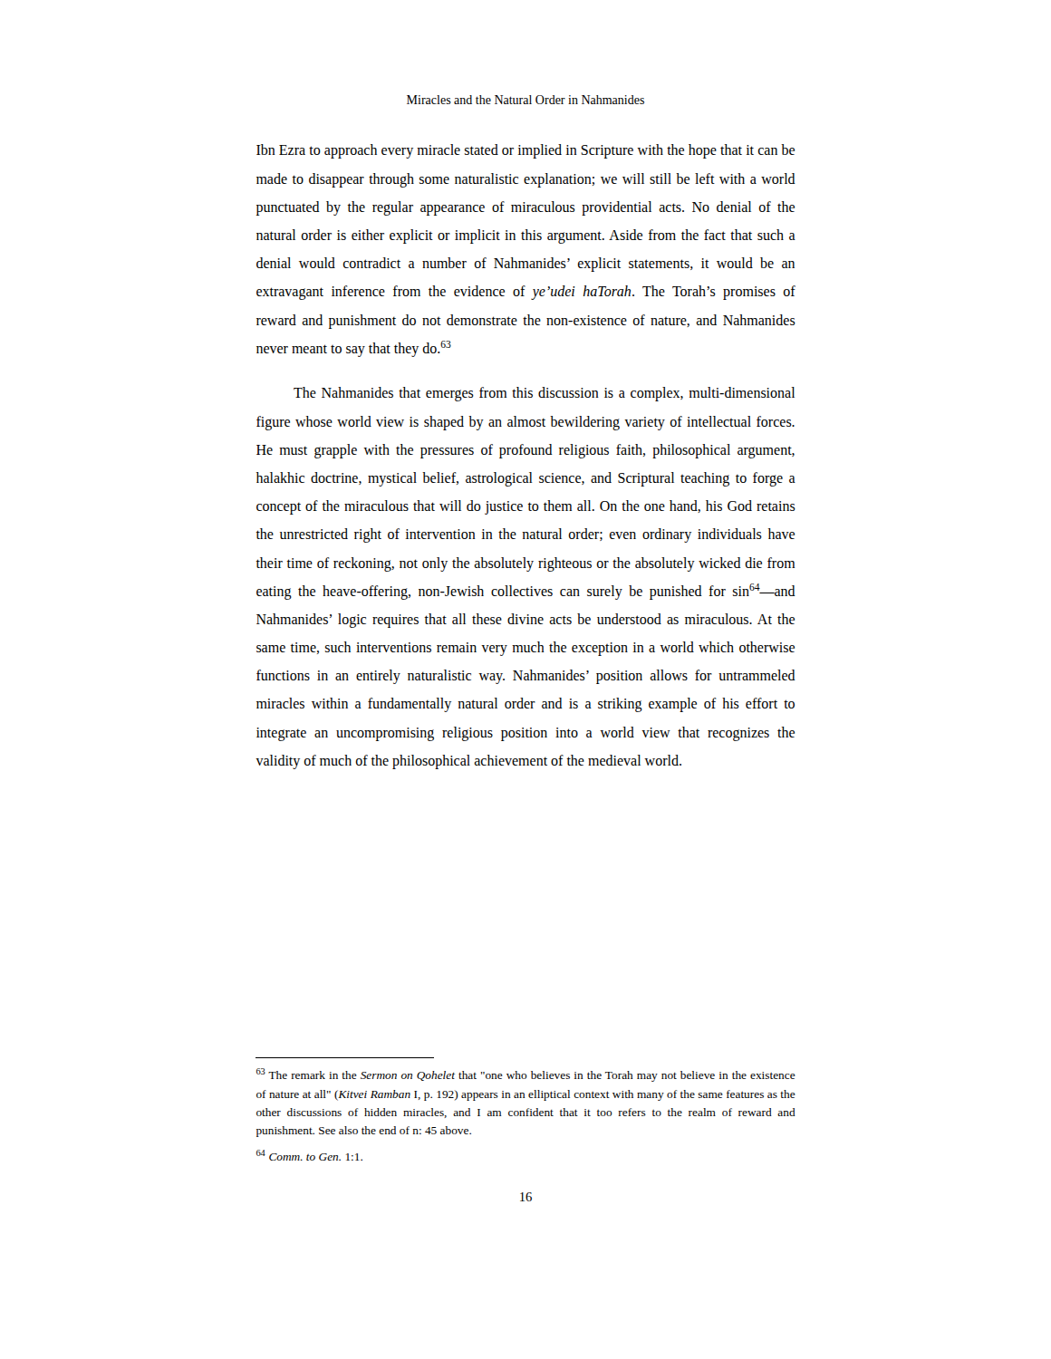Miracles and the Natural Order in Nahmanides
Ibn Ezra to approach every miracle stated or implied in Scripture with the hope that it can be made to disappear through some naturalistic explanation; we will still be left with a world punctuated by the regular appearance of miraculous providential acts. No denial of the natural order is either explicit or implicit in this argument. Aside from the fact that such a denial would contradict a number of Nahmanides’ explicit statements, it would be an extravagant inference from the evidence of ye’udei haTorah. The Torah’s promises of reward and punishment do not demonstrate the non-existence of nature, and Nahmanides never meant to say that they do.63
The Nahmanides that emerges from this discussion is a complex, multi-dimensional figure whose world view is shaped by an almost bewildering variety of intellectual forces. He must grapple with the pressures of profound religious faith, philosophical argument, halakhic doctrine, mystical belief, astrological science, and Scriptural teaching to forge a concept of the miraculous that will do justice to them all. On the one hand, his God retains the unrestricted right of intervention in the natural order; even ordinary individuals have their time of reckoning, not only the absolutely righteous or the absolutely wicked die from eating the heave-offering, non-Jewish collectives can surely be punished for sin64—and Nahmanides’ logic requires that all these divine acts be understood as miraculous. At the same time, such interventions remain very much the exception in a world which otherwise functions in an entirely naturalistic way. Nahmanides’ position allows for untrammeled miracles within a fundamentally natural order and is a striking example of his effort to integrate an uncompromising religious position into a world view that recognizes the validity of much of the philosophical achievement of the medieval world.
63 The remark in the Sermon on Qohelet that "one who believes in the Torah may not believe in the existence of nature at all" (Kitvei Ramban I, p. 192) appears in an elliptical context with many of the same features as the other discussions of hidden miracles, and I am confident that it too refers to the realm of reward and punishment. See also the end of n: 45 above.
64 Comm. to Gen. 1:1.
16